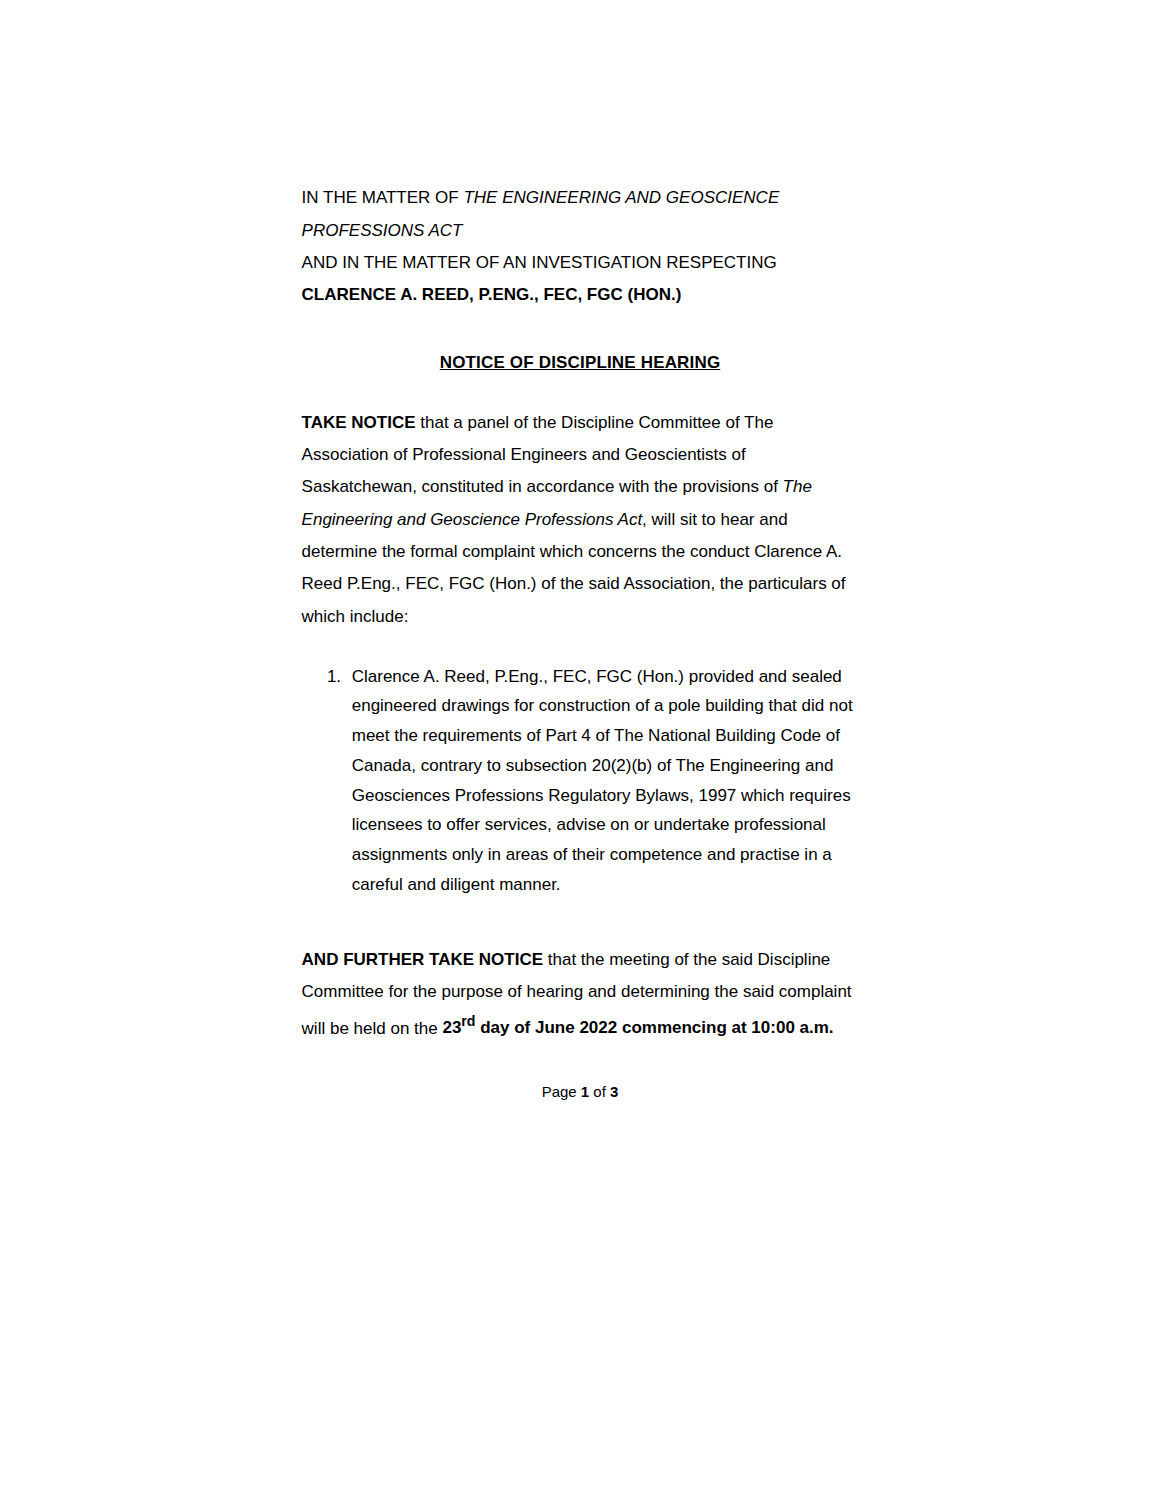IN THE MATTER OF THE ENGINEERING AND GEOSCIENCE PROFESSIONS ACT
AND IN THE MATTER OF AN INVESTIGATION RESPECTING
CLARENCE A. REED, P.ENG., FEC, FGC (HON.)
NOTICE OF DISCIPLINE HEARING
TAKE NOTICE that a panel of the Discipline Committee of The Association of Professional Engineers and Geoscientists of Saskatchewan, constituted in accordance with the provisions of The Engineering and Geoscience Professions Act, will sit to hear and determine the formal complaint which concerns the conduct Clarence A. Reed P.Eng., FEC, FGC (Hon.) of the said Association, the particulars of which include:
Clarence A. Reed, P.Eng., FEC, FGC (Hon.) provided and sealed engineered drawings for construction of a pole building that did not meet the requirements of Part 4 of The National Building Code of Canada, contrary to subsection 20(2)(b) of The Engineering and Geosciences Professions Regulatory Bylaws, 1997 which requires licensees to offer services, advise on or undertake professional assignments only in areas of their competence and practise in a careful and diligent manner.
AND FURTHER TAKE NOTICE that the meeting of the said Discipline Committee for the purpose of hearing and determining the said complaint will be held on the 23rd day of June 2022 commencing at 10:00 a.m.
Page 1 of 3